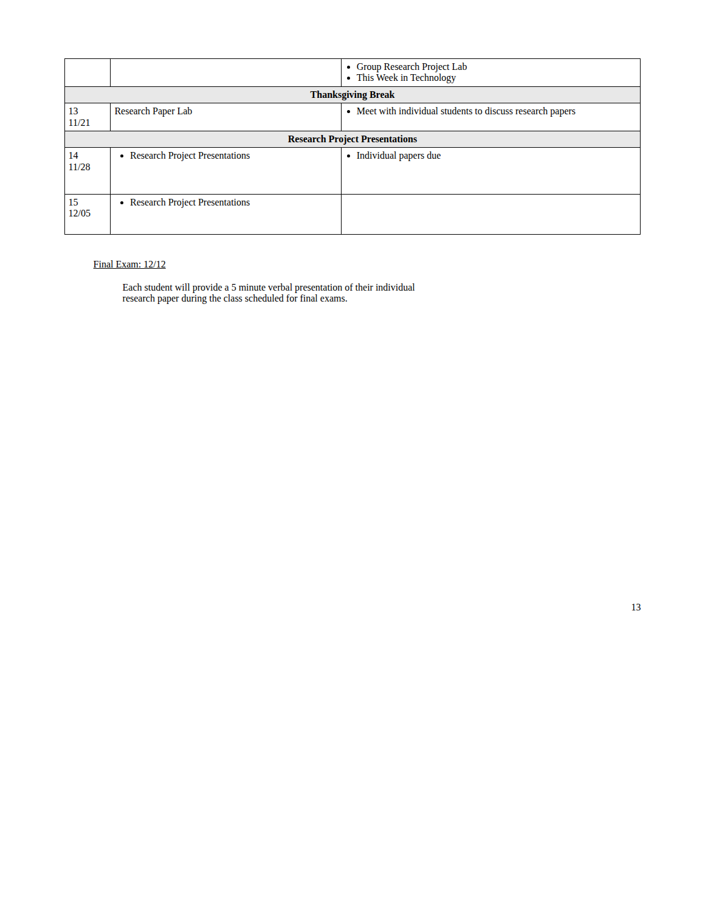| | | Group Research Project Lab This Week in Technology |
| Thanksgiving Break |
| 13 11/21 | Research Paper Lab | Meet with individual students to discuss research papers |
| Research Project Presentations |
| 14 11/28 | Research Project Presentations | Individual papers due |
| 15 12/05 | Research Project Presentations | |
Final Exam: 12/12
Each student will provide a 5 minute verbal presentation of their individual research paper during the class scheduled for final exams.
13